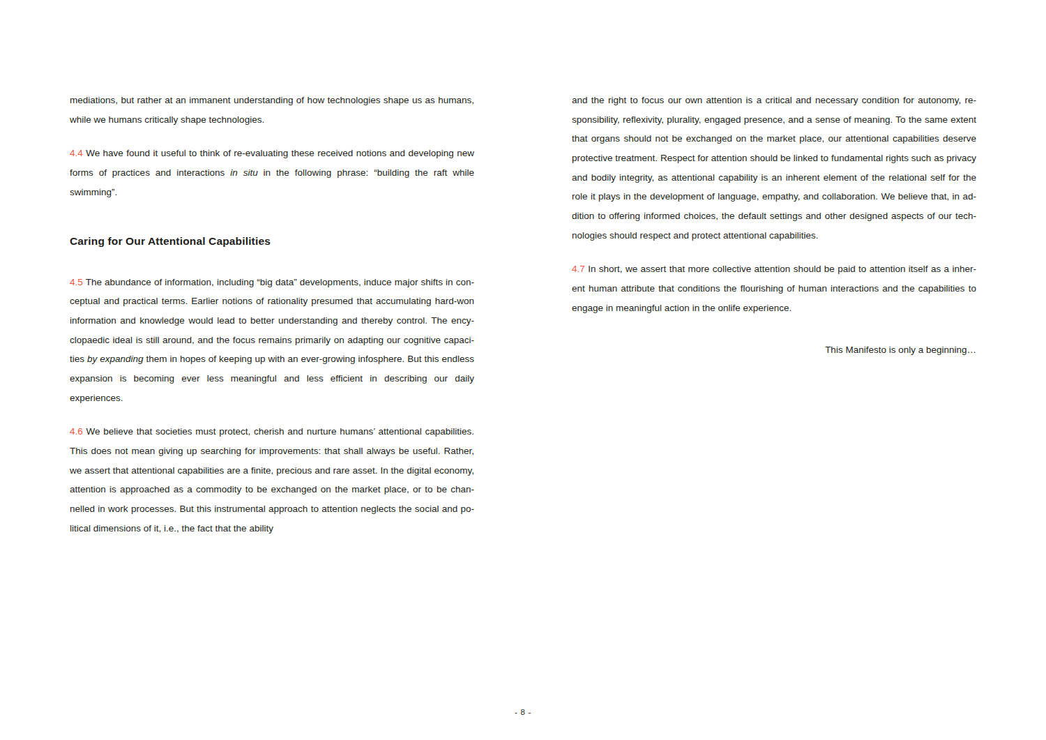mediations, but rather at an immanent understanding of how technologies shape us as humans, while we humans critically shape technologies.
4.4 We have found it useful to think of re-evaluating these received notions and developing new forms of practices and interactions in situ in the following phrase: “building the raft while swimming”.
Caring for Our Attentional Capabilities
4.5 The abundance of information, including “big data” developments, induce major shifts in conceptual and practical terms. Earlier notions of rationality presumed that accumulating hard-won information and knowledge would lead to better understanding and thereby control. The encyclopaedic ideal is still around, and the focus remains primarily on adapting our cognitive capacities by expanding them in hopes of keeping up with an ever-growing infosphere. But this endless expansion is becoming ever less meaningful and less efficient in describing our daily experiences.
4.6 We believe that societies must protect, cherish and nurture humans’ attentional capabilities. This does not mean giving up searching for improvements: that shall always be useful. Rather, we assert that attentional capabilities are a finite, precious and rare asset. In the digital economy, attention is approached as a commodity to be exchanged on the market place, or to be channelled in work processes. But this instrumental approach to attention neglects the social and political dimensions of it, i.e., the fact that the ability
and the right to focus our own attention is a critical and necessary condition for autonomy, responsibility, reflexivity, plurality, engaged presence, and a sense of meaning. To the same extent that organs should not be exchanged on the market place, our attentional capabilities deserve protective treatment. Respect for attention should be linked to fundamental rights such as privacy and bodily integrity, as attentional capability is an inherent element of the relational self for the role it plays in the development of language, empathy, and collaboration. We believe that, in addition to offering informed choices, the default settings and other designed aspects of our technologies should respect and protect attentional capabilities.
4.7 In short, we assert that more collective attention should be paid to attention itself as a inherent human attribute that conditions the flourishing of human interactions and the capabilities to engage in meaningful action in the onlife experience.
This Manifesto is only a beginning…
- 8 -